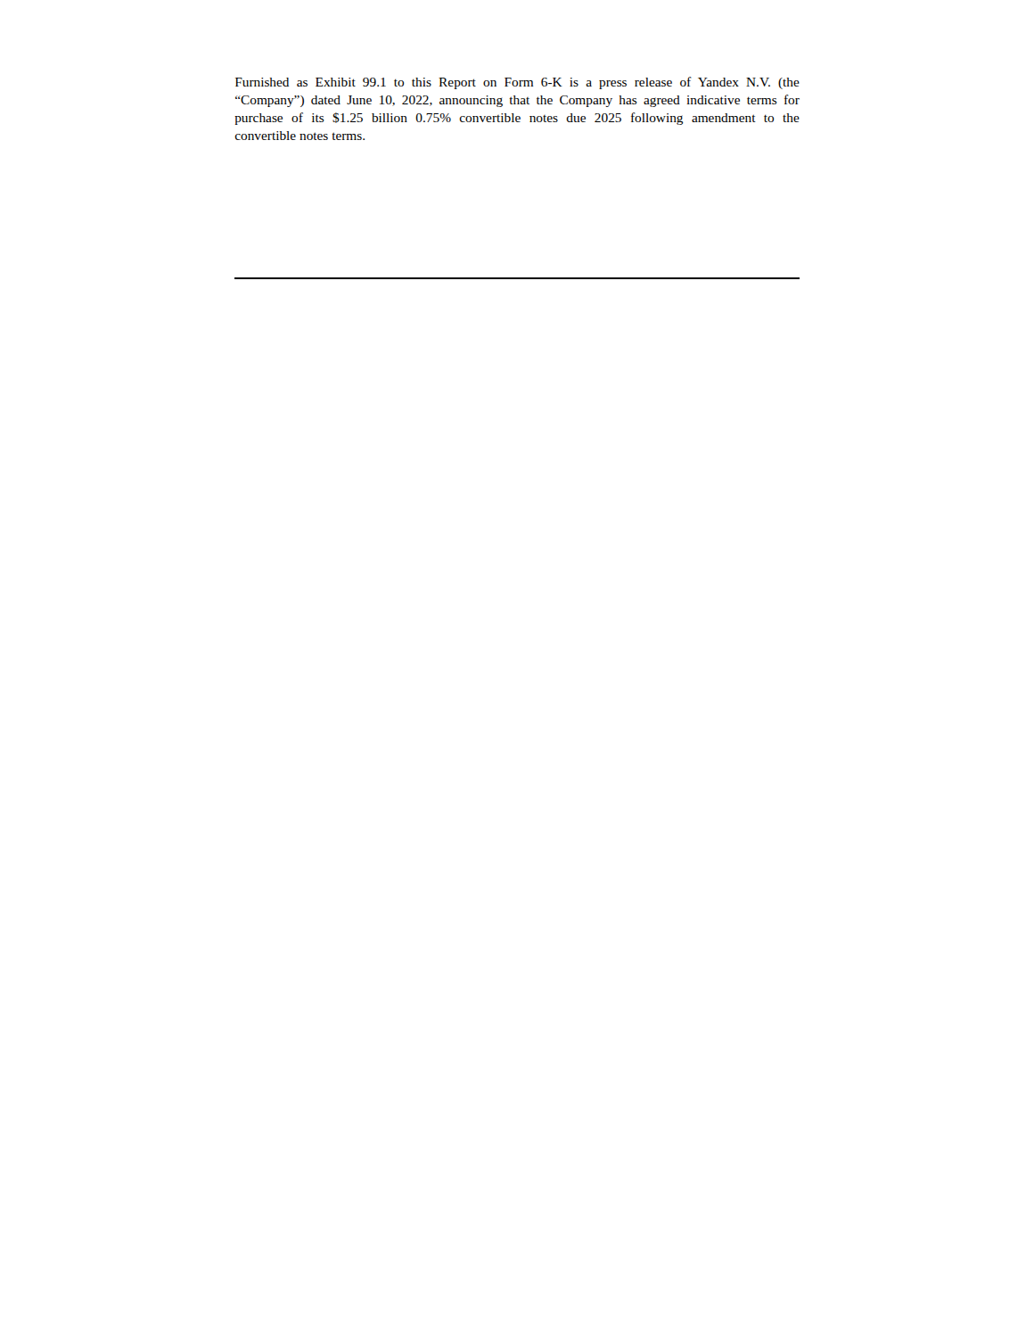Furnished as Exhibit 99.1 to this Report on Form 6-K is a press release of Yandex N.V. (the “Company”) dated June 10, 2022, announcing that the Company has agreed indicative terms for purchase of its $1.25 billion 0.75% convertible notes due 2025 following amendment to the convertible notes terms.